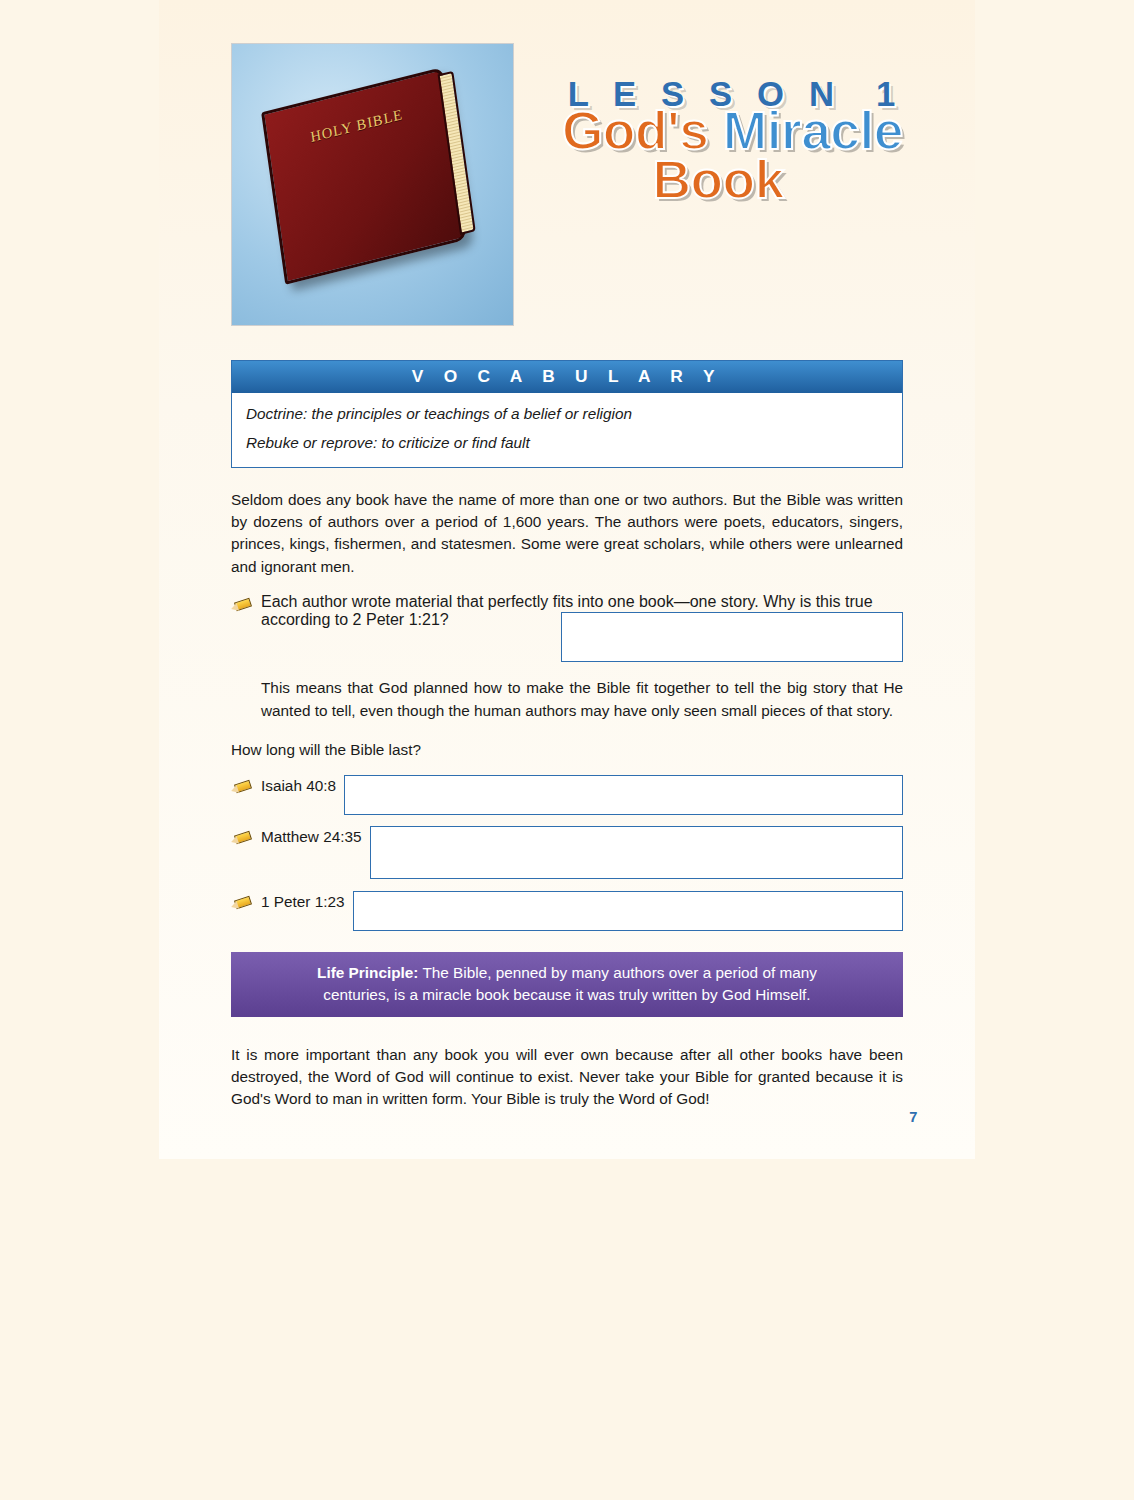HOLY BIBLE
L E S S O N 1
God's Miracle Book
V O C A B U L A R Y
Doctrine: the principles or teachings of a belief or religion
Rebuke or reprove: to criticize or find fault
Seldom does any book have the name of more than one or two authors. But the Bible was written by dozens of authors over a period of 1,600 years. The authors were poets, educators, singers, princes, kings, fishermen, and statesmen. Some were great scholars, while others were unlearned and ignorant men.
Each author wrote material that perfectly fits into one book—one story. Why is this true according to 2 Peter 1:21?
This means that God planned how to make the Bible fit together to tell the big story that He wanted to tell, even though the human authors may have only seen small pieces of that story.
How long will the Bible last?
Isaiah 40:8
Matthew 24:35
1 Peter 1:23
Life Principle: The Bible, penned by many authors over a period of many
centuries, is a miracle book because it was truly written by God Himself.
It is more important than any book you will ever own because after all other books have been destroyed, the Word of God will continue to exist. Never take your Bible for granted because it is God's Word to man in written form. Your Bible is truly the Word of God!
7